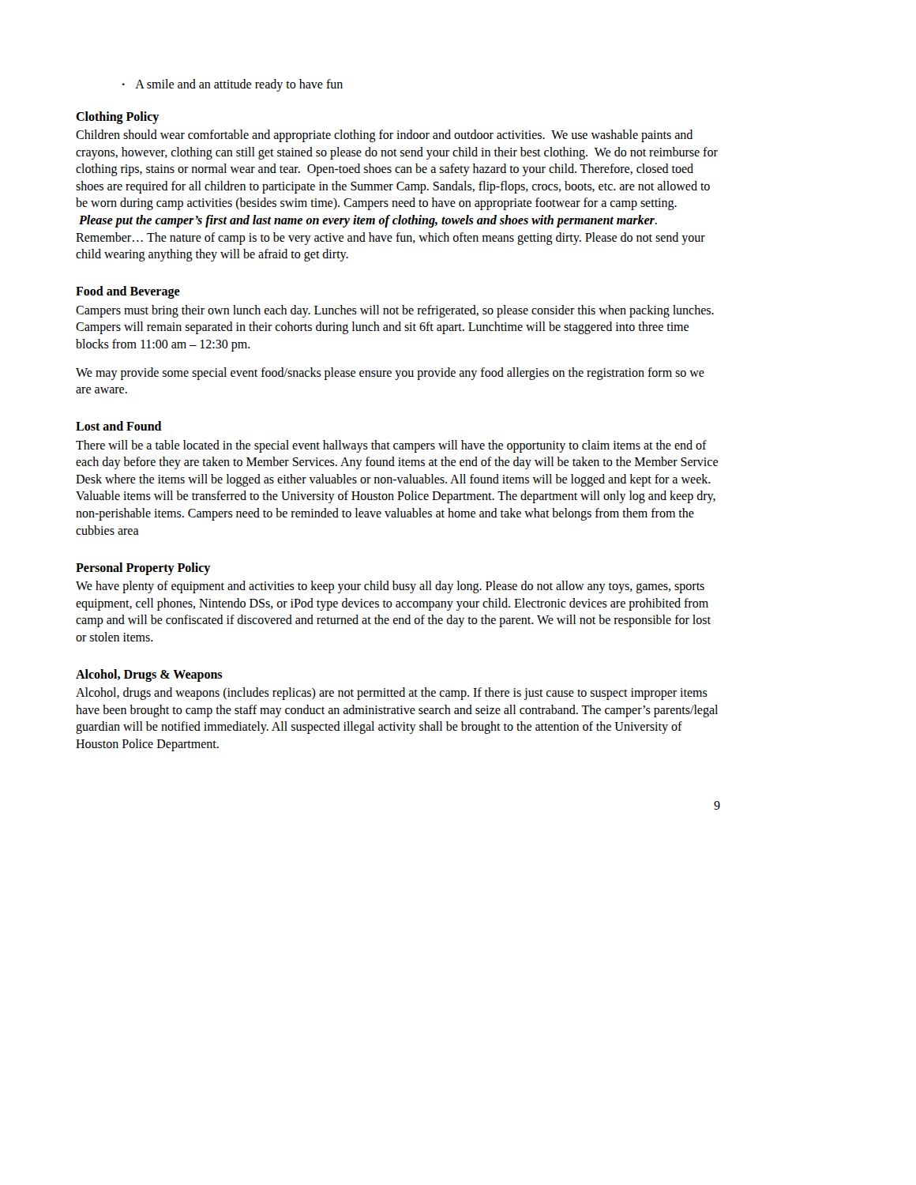A smile and an attitude ready to have fun
Clothing Policy
Children should wear comfortable and appropriate clothing for indoor and outdoor activities. We use washable paints and crayons, however, clothing can still get stained so please do not send your child in their best clothing. We do not reimburse for clothing rips, stains or normal wear and tear. Open-toed shoes can be a safety hazard to your child. Therefore, closed toed shoes are required for all children to participate in the Summer Camp. Sandals, flip-flops, crocs, boots, etc. are not allowed to be worn during camp activities (besides swim time). Campers need to have on appropriate footwear for a camp setting.
Please put the camper’s first and last name on every item of clothing, towels and shoes with permanent marker. Remember… The nature of camp is to be very active and have fun, which often means getting dirty. Please do not send your child wearing anything they will be afraid to get dirty.
Food and Beverage
Campers must bring their own lunch each day. Lunches will not be refrigerated, so please consider this when packing lunches. Campers will remain separated in their cohorts during lunch and sit 6ft apart. Lunchtime will be staggered into three time blocks from 11:00 am – 12:30 pm.
We may provide some special event food/snacks please ensure you provide any food allergies on the registration form so we are aware.
Lost and Found
There will be a table located in the special event hallways that campers will have the opportunity to claim items at the end of each day before they are taken to Member Services. Any found items at the end of the day will be taken to the Member Service Desk where the items will be logged as either valuables or non-valuables. All found items will be logged and kept for a week. Valuable items will be transferred to the University of Houston Police Department. The department will only log and keep dry, non-perishable items. Campers need to be reminded to leave valuables at home and take what belongs from them from the cubbies area
Personal Property Policy
We have plenty of equipment and activities to keep your child busy all day long. Please do not allow any toys, games, sports equipment, cell phones, Nintendo DSs, or iPod type devices to accompany your child. Electronic devices are prohibited from camp and will be confiscated if discovered and returned at the end of the day to the parent. We will not be responsible for lost or stolen items.
Alcohol, Drugs & Weapons
Alcohol, drugs and weapons (includes replicas) are not permitted at the camp. If there is just cause to suspect improper items have been brought to camp the staff may conduct an administrative search and seize all contraband. The camper’s parents/legal guardian will be notified immediately. All suspected illegal activity shall be brought to the attention of the University of Houston Police Department.
9